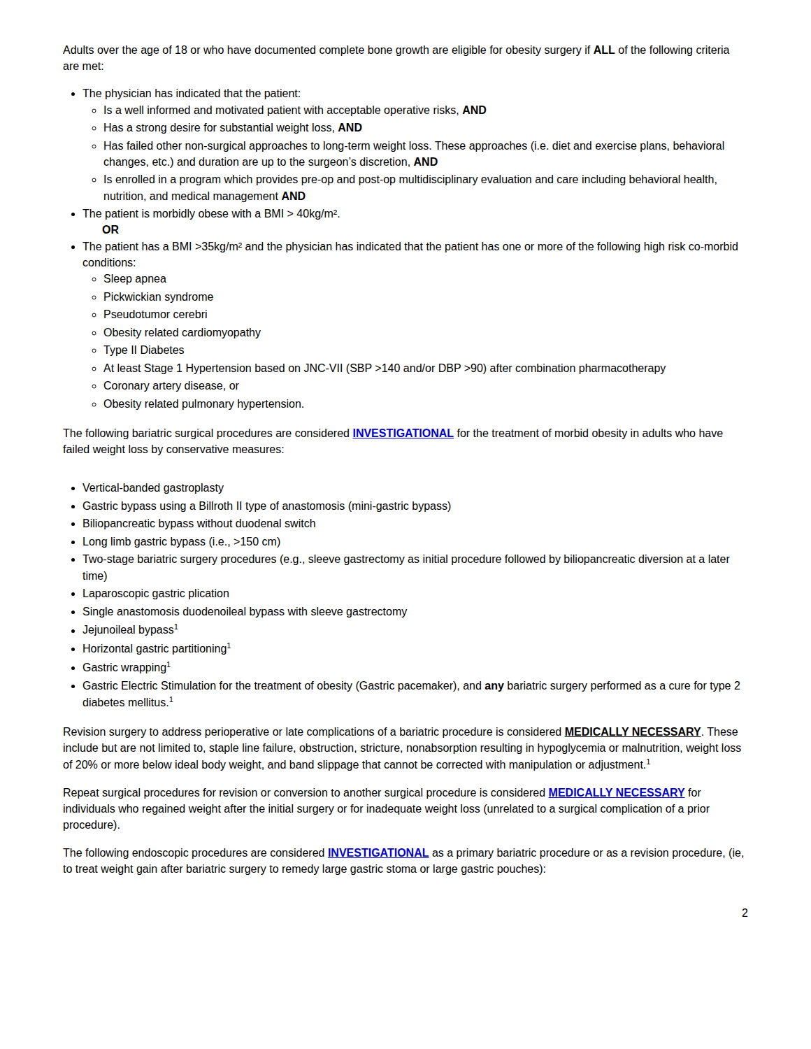Adults over the age of 18 or who have documented complete bone growth are eligible for obesity surgery if ALL of the following criteria are met:
The physician has indicated that the patient:
Is a well informed and motivated patient with acceptable operative risks, AND
Has a strong desire for substantial weight loss, AND
Has failed other non-surgical approaches to long-term weight loss. These approaches (i.e. diet and exercise plans, behavioral changes, etc.) and duration are up to the surgeon’s discretion, AND
Is enrolled in a program which provides pre-op and post-op multidisciplinary evaluation and care including behavioral health, nutrition, and medical management AND
The patient is morbidly obese with a BMI > 40kg/m².
OR
The patient has a BMI >35kg/m² and the physician has indicated that the patient has one or more of the following high risk co-morbid conditions:
Sleep apnea
Pickwickian syndrome
Pseudotumor cerebri
Obesity related cardiomyopathy
Type II Diabetes
At least Stage 1 Hypertension based on JNC-VII (SBP >140 and/or DBP >90) after combination pharmacotherapy
Coronary artery disease, or
Obesity related pulmonary hypertension.
The following bariatric surgical procedures are considered INVESTIGATIONAL for the treatment of morbid obesity in adults who have failed weight loss by conservative measures:
Vertical-banded gastroplasty
Gastric bypass using a Billroth II type of anastomosis (mini-gastric bypass)
Biliopancreatic bypass without duodenal switch
Long limb gastric bypass (i.e., >150 cm)
Two-stage bariatric surgery procedures (e.g., sleeve gastrectomy as initial procedure followed by biliopancreatic diversion at a later time)
Laparoscopic gastric plication
Single anastomosis duodenoileal bypass with sleeve gastrectomy
Jejunoileal bypass1
Horizontal gastric partitioning1
Gastric wrapping1
Gastric Electric Stimulation for the treatment of obesity (Gastric pacemaker), and any bariatric surgery performed as a cure for type 2 diabetes mellitus.1
Revision surgery to address perioperative or late complications of a bariatric procedure is considered MEDICALLY NECESSARY. These include but are not limited to, staple line failure, obstruction, stricture, nonabsorption resulting in hypoglycemia or malnutrition, weight loss of 20% or more below ideal body weight, and band slippage that cannot be corrected with manipulation or adjustment.1
Repeat surgical procedures for revision or conversion to another surgical procedure is considered MEDICALLY NECESSARY for individuals who regained weight after the initial surgery or for inadequate weight loss (unrelated to a surgical complication of a prior procedure).
The following endoscopic procedures are considered INVESTIGATIONAL as a primary bariatric procedure or as a revision procedure, (ie, to treat weight gain after bariatric surgery to remedy large gastric stoma or large gastric pouches):
2